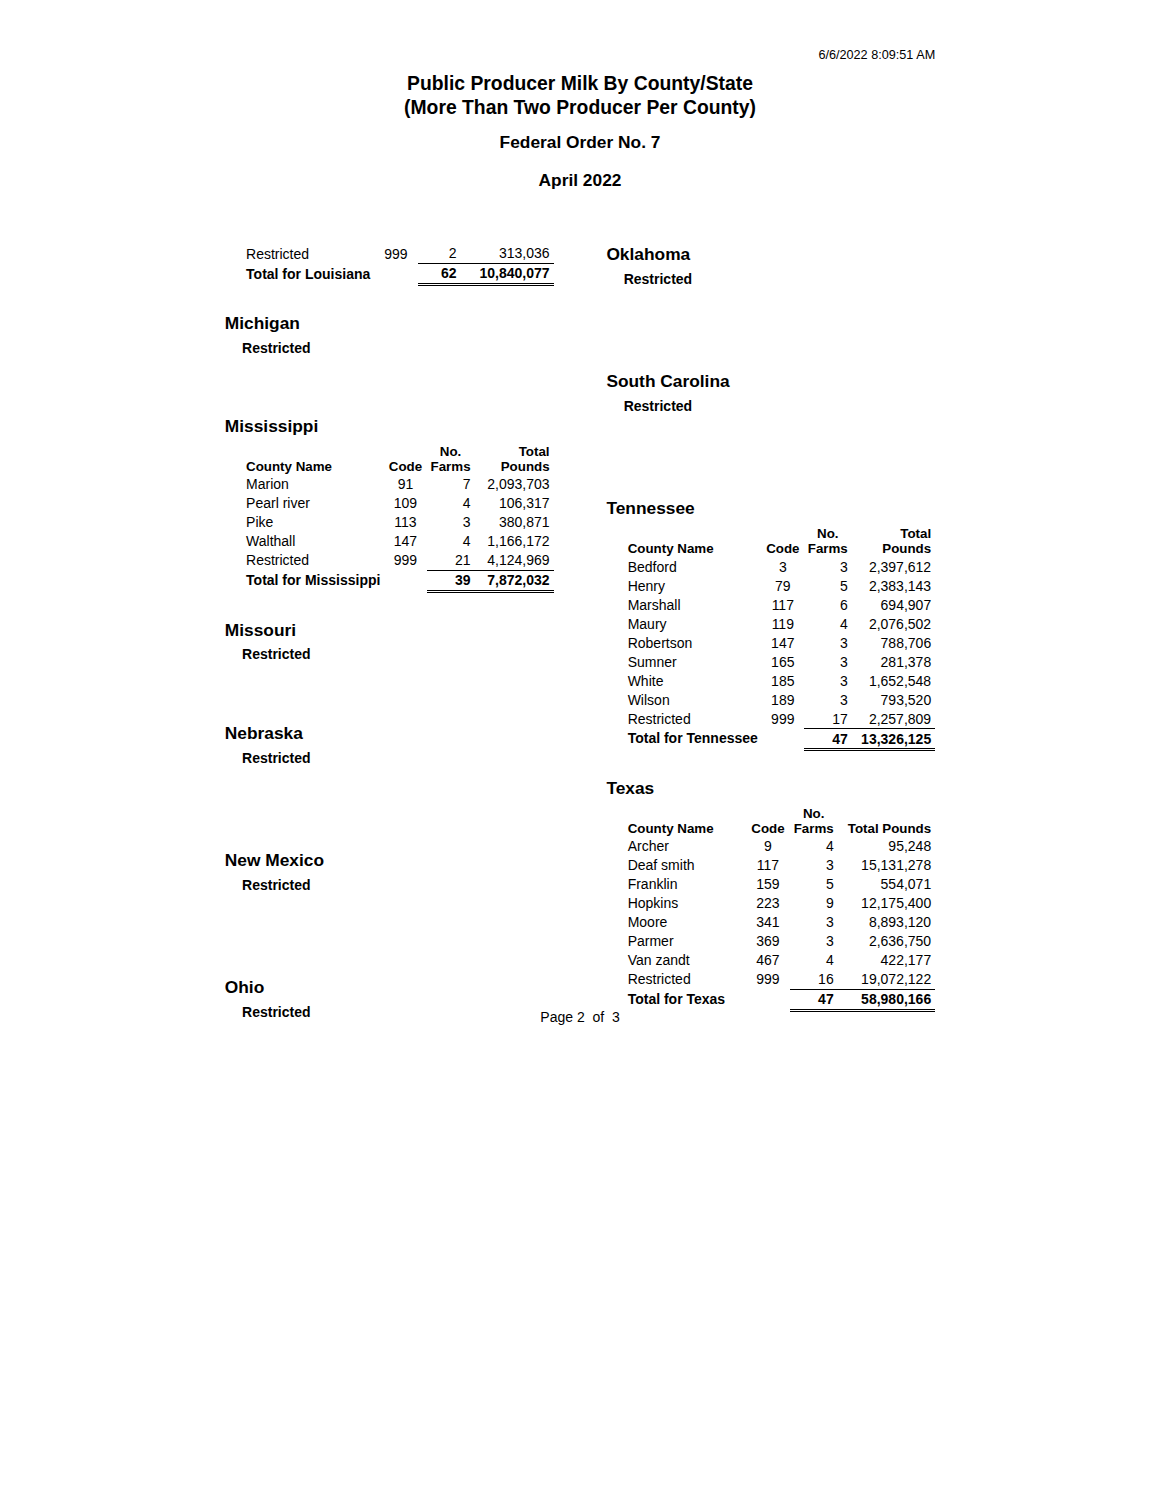6/6/2022 8:09:51 AM
Public Producer Milk By County/State
(More Than Two Producer Per County)
Federal Order No. 7
April 2022
| Restricted | 999 | 2 | 313,036 |
| Total for Louisiana | | 62 | 10,840,077 |
Michigan
Restricted
Mississippi
| County Name | Code | No. Farms | Total Pounds |
| --- | --- | --- | --- |
| Marion | 91 | 7 | 2,093,703 |
| Pearl river | 109 | 4 | 106,317 |
| Pike | 113 | 3 | 380,871 |
| Walthall | 147 | 4 | 1,166,172 |
| Restricted | 999 | 21 | 4,124,969 |
| Total for Mississippi | | 39 | 7,872,032 |
Missouri
Restricted
Nebraska
Restricted
New Mexico
Restricted
Ohio
Restricted
Oklahoma
Restricted
South Carolina
Restricted
Tennessee
| County Name | Code | No. Farms | Total Pounds |
| --- | --- | --- | --- |
| Bedford | 3 | 3 | 2,397,612 |
| Henry | 79 | 5 | 2,383,143 |
| Marshall | 117 | 6 | 694,907 |
| Maury | 119 | 4 | 2,076,502 |
| Robertson | 147 | 3 | 788,706 |
| Sumner | 165 | 3 | 281,378 |
| White | 185 | 3 | 1,652,548 |
| Wilson | 189 | 3 | 793,520 |
| Restricted | 999 | 17 | 2,257,809 |
| Total for Tennessee | | 47 | 13,326,125 |
Texas
| County Name | Code | No. Farms | Total Pounds |
| --- | --- | --- | --- |
| Archer | 9 | 4 | 95,248 |
| Deaf smith | 117 | 3 | 15,131,278 |
| Franklin | 159 | 5 | 554,071 |
| Hopkins | 223 | 9 | 12,175,400 |
| Moore | 341 | 3 | 8,893,120 |
| Parmer | 369 | 3 | 2,636,750 |
| Van zandt | 467 | 4 | 422,177 |
| Restricted | 999 | 16 | 19,072,122 |
| Total for Texas | | 47 | 58,980,166 |
Page 2 of 3